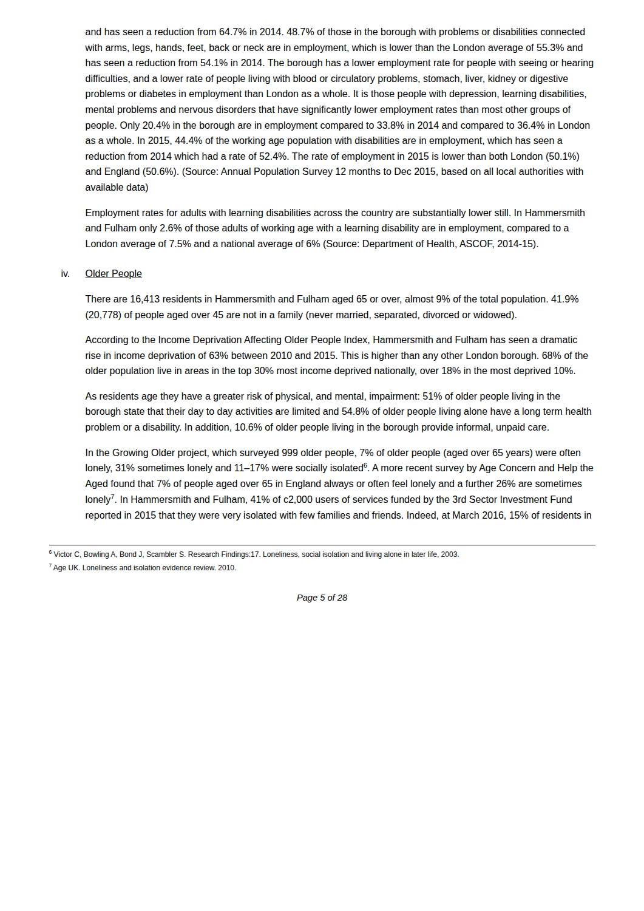and has seen a reduction from 64.7% in 2014. 48.7% of those in the borough with problems or disabilities connected with arms, legs, hands, feet, back or neck are in employment, which is lower than the London average of 55.3% and has seen a reduction from 54.1% in 2014. The borough has a lower employment rate for people with seeing or hearing difficulties, and a lower rate of people living with blood or circulatory problems, stomach, liver, kidney or digestive problems or diabetes in employment than London as a whole. It is those people with depression, learning disabilities, mental problems and nervous disorders that have significantly lower employment rates than most other groups of people. Only 20.4% in the borough are in employment compared to 33.8% in 2014 and compared to 36.4% in London as a whole. In 2015, 44.4% of the working age population with disabilities are in employment, which has seen a reduction from 2014 which had a rate of 52.4%. The rate of employment in 2015 is lower than both London (50.1%) and England (50.6%). (Source: Annual Population Survey 12 months to Dec 2015, based on all local authorities with available data)
Employment rates for adults with learning disabilities across the country are substantially lower still. In Hammersmith and Fulham only 2.6% of those adults of working age with a learning disability are in employment, compared to a London average of 7.5% and a national average of 6% (Source: Department of Health, ASCOF, 2014-15).
iv.
Older People
There are 16,413 residents in Hammersmith and Fulham aged 65 or over, almost 9% of the total population. 41.9% (20,778) of people aged over 45 are not in a family (never married, separated, divorced or widowed).
According to the Income Deprivation Affecting Older People Index, Hammersmith and Fulham has seen a dramatic rise in income deprivation of 63% between 2010 and 2015. This is higher than any other London borough. 68% of the older population live in areas in the top 30% most income deprived nationally, over 18% in the most deprived 10%.
As residents age they have a greater risk of physical, and mental, impairment: 51% of older people living in the borough state that their day to day activities are limited and 54.8% of older people living alone have a long term health problem or a disability. In addition, 10.6% of older people living in the borough provide informal, unpaid care.
In the Growing Older project, which surveyed 999 older people, 7% of older people (aged over 65 years) were often lonely, 31% sometimes lonely and 11–17% were socially isolated6. A more recent survey by Age Concern and Help the Aged found that 7% of people aged over 65 in England always or often feel lonely and a further 26% are sometimes lonely7. In Hammersmith and Fulham, 41% of c2,000 users of services funded by the 3rd Sector Investment Fund reported in 2015 that they were very isolated with few families and friends. Indeed, at March 2016, 15% of residents in
6 Victor C, Bowling A, Bond J, Scambler S. Research Findings:17. Loneliness, social isolation and living alone in later life, 2003.
7 Age UK. Loneliness and isolation evidence review. 2010.
Page 5 of 28